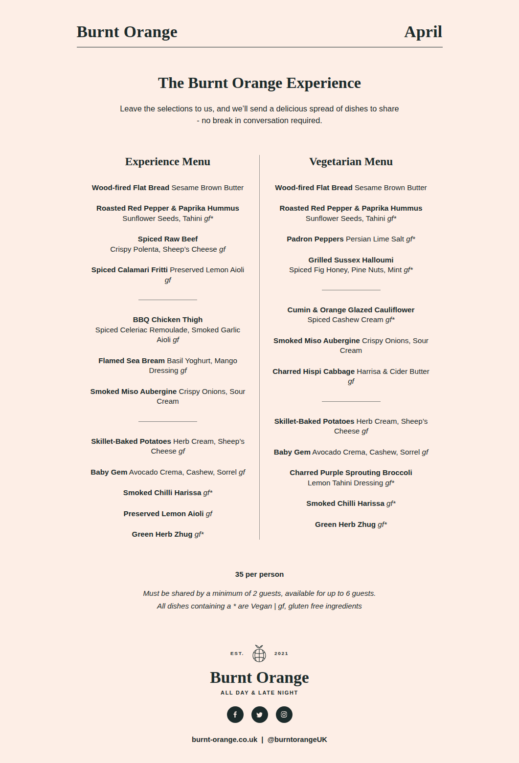Burnt Orange
April
The Burnt Orange Experience
Leave the selections to us, and we’ll send a delicious spread of dishes to share
- no break in conversation required.
Experience Menu
Wood-fired Flat Bread Sesame Brown Butter
Roasted Red Pepper & Paprika Hummus
Sunflower Seeds, Tahini gf*
Spiced Raw Beef
Crispy Polenta, Sheep’s Cheese gf
Spiced Calamari Fritti Preserved Lemon Aioli gf
BBQ Chicken Thigh
Spiced Celeriac Remoulade, Smoked Garlic Aioli gf
Flamed Sea Bream Basil Yoghurt, Mango Dressing gf
Smoked Miso Aubergine Crispy Onions, Sour Cream
Skillet-Baked Potatoes Herb Cream, Sheep’s Cheese gf
Baby Gem Avocado Crema, Cashew, Sorrel gf
Smoked Chilli Harissa gf*
Preserved Lemon Aioli gf
Green Herb Zhug gf*
Vegetarian Menu
Wood-fired Flat Bread Sesame Brown Butter
Roasted Red Pepper & Paprika Hummus
Sunflower Seeds, Tahini gf*
Padron Peppers Persian Lime Salt gf*
Grilled Sussex Halloumi
Spiced Fig Honey, Pine Nuts, Mint gf*
Cumin & Orange Glazed Cauliflower
Spiced Cashew Cream gf*
Smoked Miso Aubergine Crispy Onions, Sour Cream
Charred Hispi Cabbage Harrisa & Cider Butter gf
Skillet-Baked Potatoes Herb Cream, Sheep’s Cheese gf
Baby Gem Avocado Crema, Cashew, Sorrel gf
Charred Purple Sprouting Broccoli
Lemon Tahini Dressing gf*
Smoked Chilli Harissa gf*
Green Herb Zhug gf*
35 per person
Must be shared by a minimum of 2 guests, available for up to 6 guests.
All dishes containing a * are Vegan | gf, gluten free ingredients
EST. 2021
Burnt Orange
ALL DAY & LATE NIGHT
burnt-orange.co.uk | @burntorangeUK